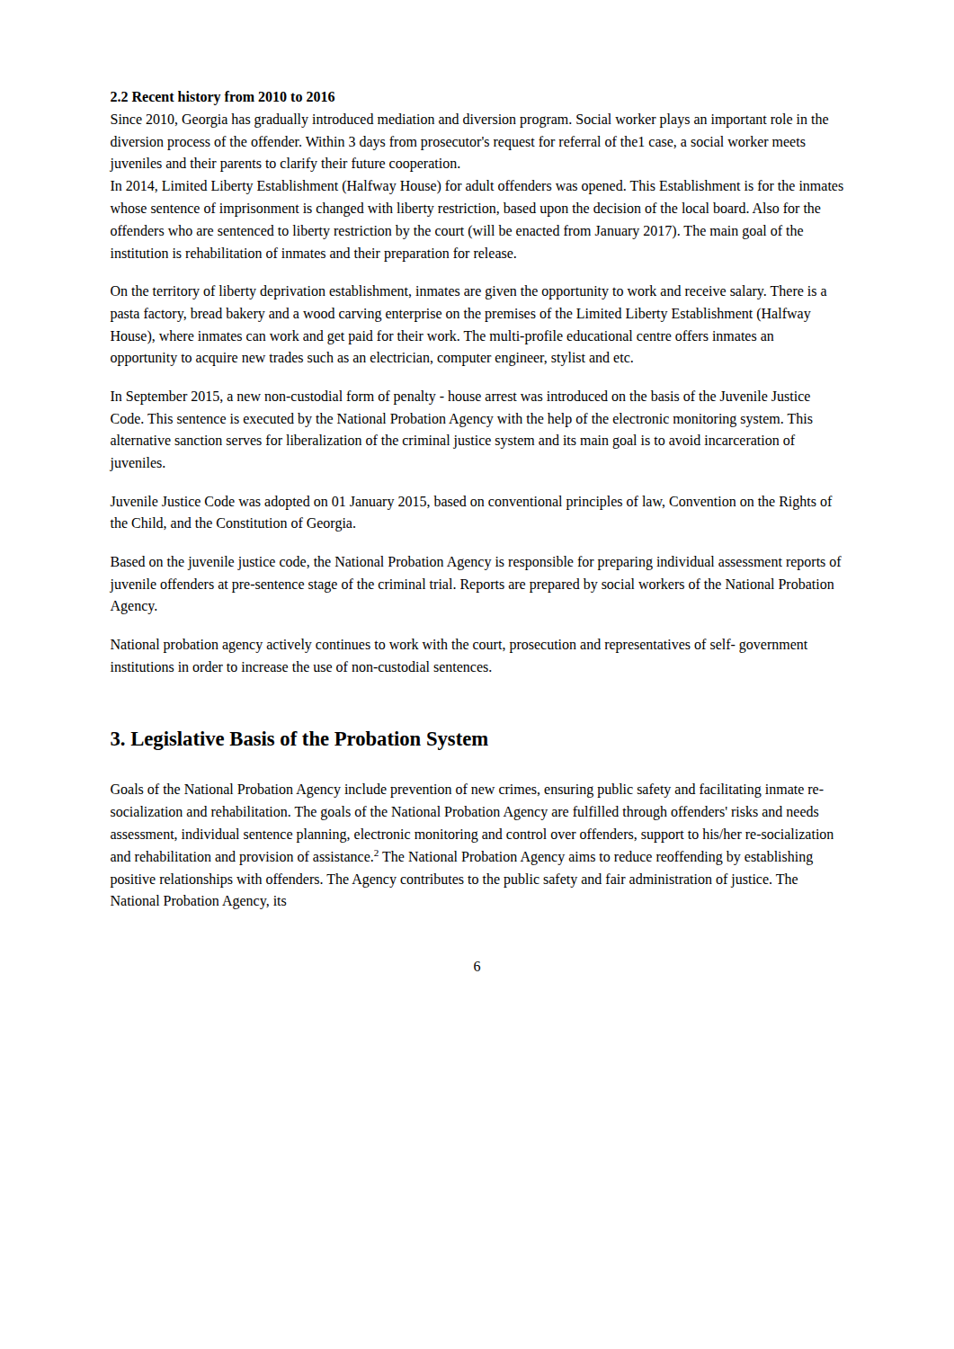2.2 Recent history from 2010 to 2016
Since 2010, Georgia has gradually introduced mediation and diversion program. Social worker plays an important role in the diversion process of the offender. Within 3 days from prosecutor's request for referral of the1 case, a social worker meets juveniles and their parents to clarify their future cooperation.
In 2014, Limited Liberty Establishment (Halfway House) for adult offenders was opened. This Establishment is for the inmates whose sentence of imprisonment is changed with liberty restriction, based upon the decision of the local board. Also for the offenders who are sentenced to liberty restriction by the court (will be enacted from January 2017). The main goal of the institution is rehabilitation of inmates and their preparation for release.
On the territory of liberty deprivation establishment, inmates are given the opportunity to work and receive salary. There is a pasta factory, bread bakery and a wood carving enterprise on the premises of the Limited Liberty Establishment (Halfway House), where inmates can work and get paid for their work. The multi-profile educational centre offers inmates an opportunity to acquire new trades such as an electrician, computer engineer, stylist and etc.
In September 2015, a new non-custodial form of penalty - house arrest was introduced on the basis of the Juvenile Justice Code. This sentence is executed by the National Probation Agency with the help of the electronic monitoring system. This alternative sanction serves for liberalization of the criminal justice system and its main goal is to avoid incarceration of juveniles.
Juvenile Justice Code was adopted on 01 January 2015, based on conventional principles of law, Convention on the Rights of the Child, and the Constitution of Georgia.
Based on the juvenile justice code, the National Probation Agency is responsible for preparing individual assessment reports of juvenile offenders at pre-sentence stage of the criminal trial. Reports are prepared by social workers of the National Probation Agency.
National probation agency actively continues to work with the court, prosecution and representatives of self- government institutions in order to increase the use of non-custodial sentences.
3. Legislative Basis of the Probation System
Goals of the National Probation Agency include prevention of new crimes, ensuring public safety and facilitating inmate re-socialization and rehabilitation. The goals of the National Probation Agency are fulfilled through offenders' risks and needs assessment, individual sentence planning, electronic monitoring and control over offenders, support to his/her re-socialization and rehabilitation and provision of assistance.2 The National Probation Agency aims to reduce reoffending by establishing positive relationships with offenders. The Agency contributes to the public safety and fair administration of justice. The National Probation Agency, its
6